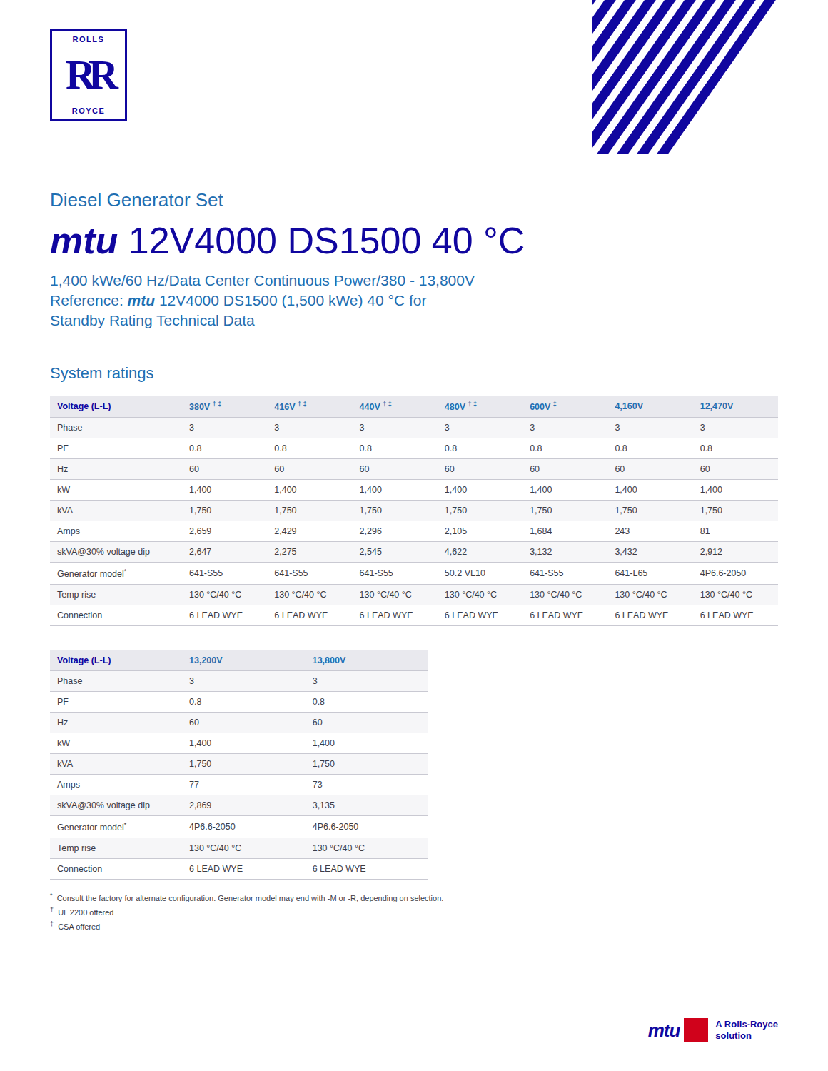ROLLS
RR
ROYCE
Diesel Generator Set
mtu 12V4000 DS1500 40 °C
1,400 kWe/60 Hz/Data Center Continuous Power/380 - 13,800V
Reference: mtu 12V4000 DS1500 (1,500 kWe) 40 °C for
Standby Rating Technical Data
System ratings
| Voltage (L-L) | 380V † ‡ | 416V † ‡ | 440V † ‡ | 480V † ‡ | 600V ‡ | 4,160V | 12,470V |
| --- | --- | --- | --- | --- | --- | --- | --- |
| Phase | 3 | 3 | 3 | 3 | 3 | 3 | 3 |
| PF | 0.8 | 0.8 | 0.8 | 0.8 | 0.8 | 0.8 | 0.8 |
| Hz | 60 | 60 | 60 | 60 | 60 | 60 | 60 |
| kW | 1,400 | 1,400 | 1,400 | 1,400 | 1,400 | 1,400 | 1,400 |
| kVA | 1,750 | 1,750 | 1,750 | 1,750 | 1,750 | 1,750 | 1,750 |
| Amps | 2,659 | 2,429 | 2,296 | 2,105 | 1,684 | 243 | 81 |
| skVA@30% voltage dip | 2,647 | 2,275 | 2,545 | 4,622 | 3,132 | 3,432 | 2,912 |
| Generator model * | 641-S55 | 641-S55 | 641-S55 | 50.2 VL10 | 641-S55 | 641-L65 | 4P6.6-2050 |
| Temp rise | 130 °C/40 °C | 130 °C/40 °C | 130 °C/40 °C | 130 °C/40 °C | 130 °C/40 °C | 130 °C/40 °C | 130 °C/40 °C |
| Connection | 6 LEAD WYE | 6 LEAD WYE | 6 LEAD WYE | 6 LEAD WYE | 6 LEAD WYE | 6 LEAD WYE | 6 LEAD WYE |
| Voltage (L-L) | 13,200V | 13,800V |
| --- | --- | --- |
| Phase | 3 | 3 |
| PF | 0.8 | 0.8 |
| Hz | 60 | 60 |
| kW | 1,400 | 1,400 |
| kVA | 1,750 | 1,750 |
| Amps | 77 | 73 |
| skVA@30% voltage dip | 2,869 | 3,135 |
| Generator model * | 4P6.6-2050 | 4P6.6-2050 |
| Temp rise | 130 °C/40 °C | 130 °C/40 °C |
| Connection | 6 LEAD WYE | 6 LEAD WYE |
* Consult the factory for alternate configuration. Generator model may end with -M or -R, depending on selection.
† UL 2200 offered
‡ CSA offered
mtu
A Rolls-Royce
solution